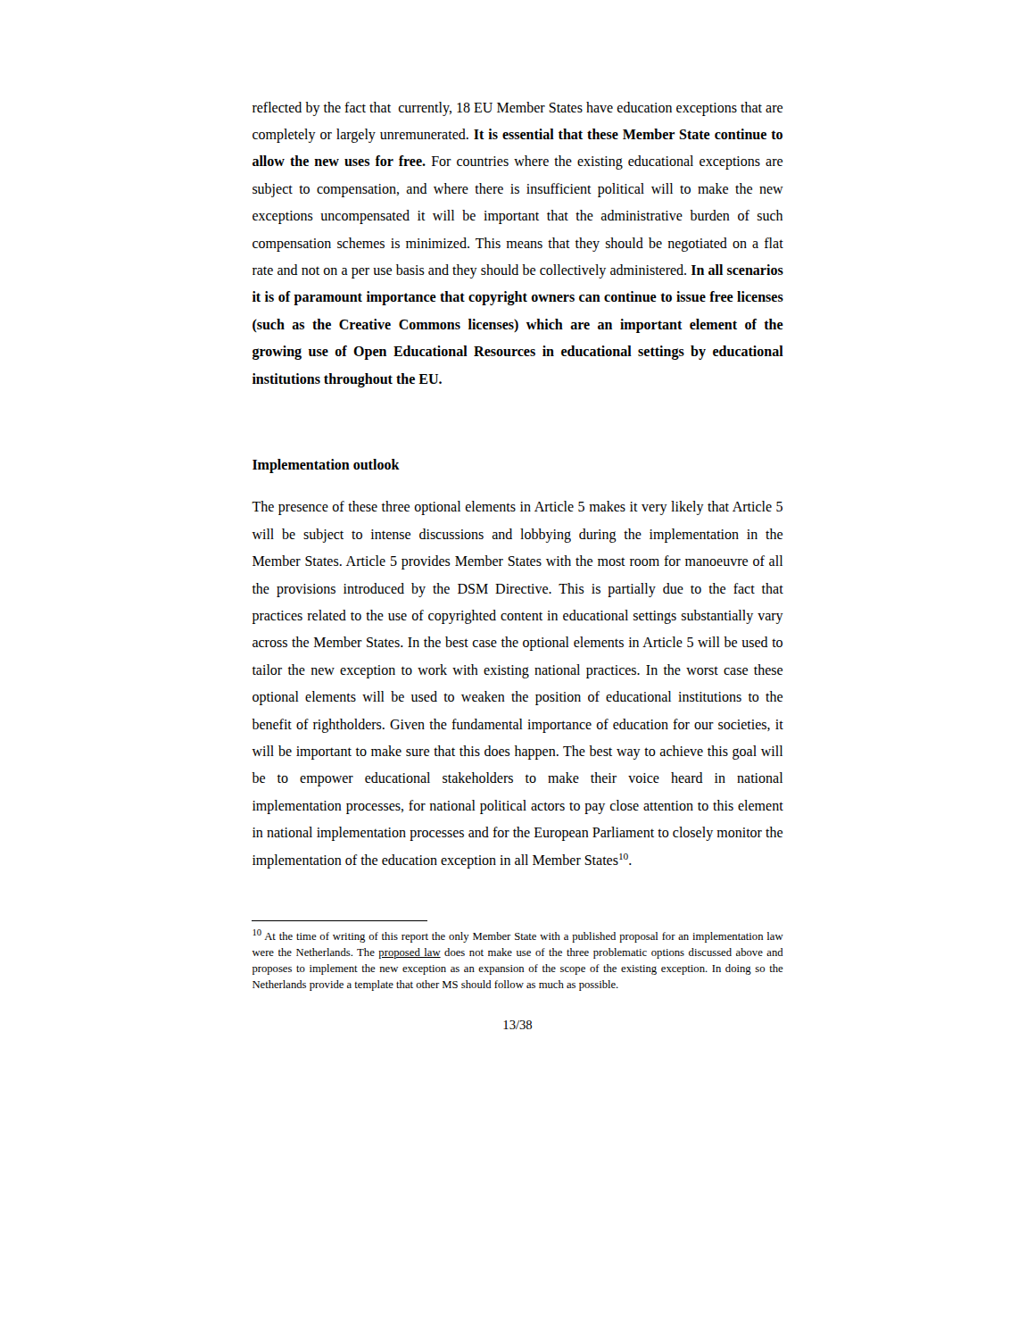reflected by the fact that currently, 18 EU Member States have education exceptions that are completely or largely unremunerated. It is essential that these Member State continue to allow the new uses for free. For countries where the existing educational exceptions are subject to compensation, and where there is insufficient political will to make the new exceptions uncompensated it will be important that the administrative burden of such compensation schemes is minimized. This means that they should be negotiated on a flat rate and not on a per use basis and they should be collectively administered. In all scenarios it is of paramount importance that copyright owners can continue to issue free licenses (such as the Creative Commons licenses) which are an important element of the growing use of Open Educational Resources in educational settings by educational institutions throughout the EU.
Implementation outlook
The presence of these three optional elements in Article 5 makes it very likely that Article 5 will be subject to intense discussions and lobbying during the implementation in the Member States. Article 5 provides Member States with the most room for manoeuvre of all the provisions introduced by the DSM Directive. This is partially due to the fact that practices related to the use of copyrighted content in educational settings substantially vary across the Member States. In the best case the optional elements in Article 5 will be used to tailor the new exception to work with existing national practices. In the worst case these optional elements will be used to weaken the position of educational institutions to the benefit of rightholders. Given the fundamental importance of education for our societies, it will be important to make sure that this does happen. The best way to achieve this goal will be to empower educational stakeholders to make their voice heard in national implementation processes, for national political actors to pay close attention to this element in national implementation processes and for the European Parliament to closely monitor the implementation of the education exception in all Member States10.
10 At the time of writing of this report the only Member State with a published proposal for an implementation law were the Netherlands. The proposed law does not make use of the three problematic options discussed above and proposes to implement the new exception as an expansion of the scope of the existing exception. In doing so the Netherlands provide a template that other MS should follow as much as possible.
13/38